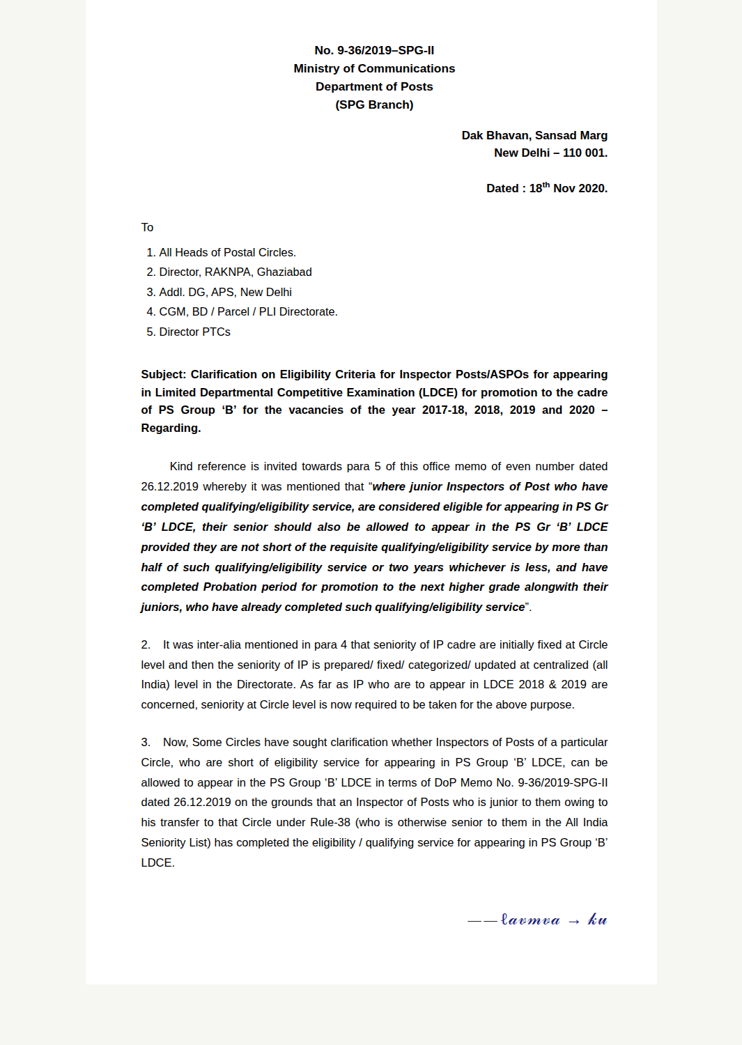No. 9-36/2019–SPG-II Ministry of Communications Department of Posts (SPG Branch)
Dak Bhavan, Sansad Marg
New Delhi – 110 001.
Dated : 18th Nov 2020.
To
All Heads of Postal Circles.
Director, RAKNPA, Ghaziabad
Addl. DG, APS, New Delhi
CGM, BD / Parcel / PLI Directorate.
Director PTCs
Subject: Clarification on Eligibility Criteria for Inspector Posts/ASPOs for appearing in Limited Departmental Competitive Examination (LDCE) for promotion to the cadre of PS Group ‘B’ for the vacancies of the year 2017-18, 2018, 2019 and 2020 – Regarding.
Kind reference is invited towards para 5 of this office memo of even number dated 26.12.2019 whereby it was mentioned that “where junior Inspectors of Post who have completed qualifying/eligibility service, are considered eligible for appearing in PS Gr ‘B’ LDCE, their senior should also be allowed to appear in the PS Gr ‘B’ LDCE provided they are not short of the requisite qualifying/eligibility service by more than half of such qualifying/eligibility service or two years whichever is less, and have completed Probation period for promotion to the next higher grade alongwith their juniors, who have already completed such qualifying/eligibility service”.
2. It was inter-alia mentioned in para 4 that seniority of IP cadre are initially fixed at Circle level and then the seniority of IP is prepared/ fixed/ categorized/ updated at centralized (all India) level in the Directorate. As far as IP who are to appear in LDCE 2018 & 2019 are concerned, seniority at Circle level is now required to be taken for the above purpose.
3. Now, Some Circles have sought clarification whether Inspectors of Posts of a particular Circle, who are short of eligibility service for appearing in PS Group ‘B’ LDCE, can be allowed to appear in the PS Group ‘B’ LDCE in terms of DoP Memo No. 9-36/2019-SPG-II dated 26.12.2019 on the grounds that an Inspector of Posts who is junior to them owing to his transfer to that Circle under Rule-38 (who is otherwise senior to them in the All India Seniority List) has completed the eligibility / qualifying service for appearing in PS Group ‘B’ LDCE.
——ℓ𝒶𝓋𝓂𝓋𝒶 → 𝓀𝓊